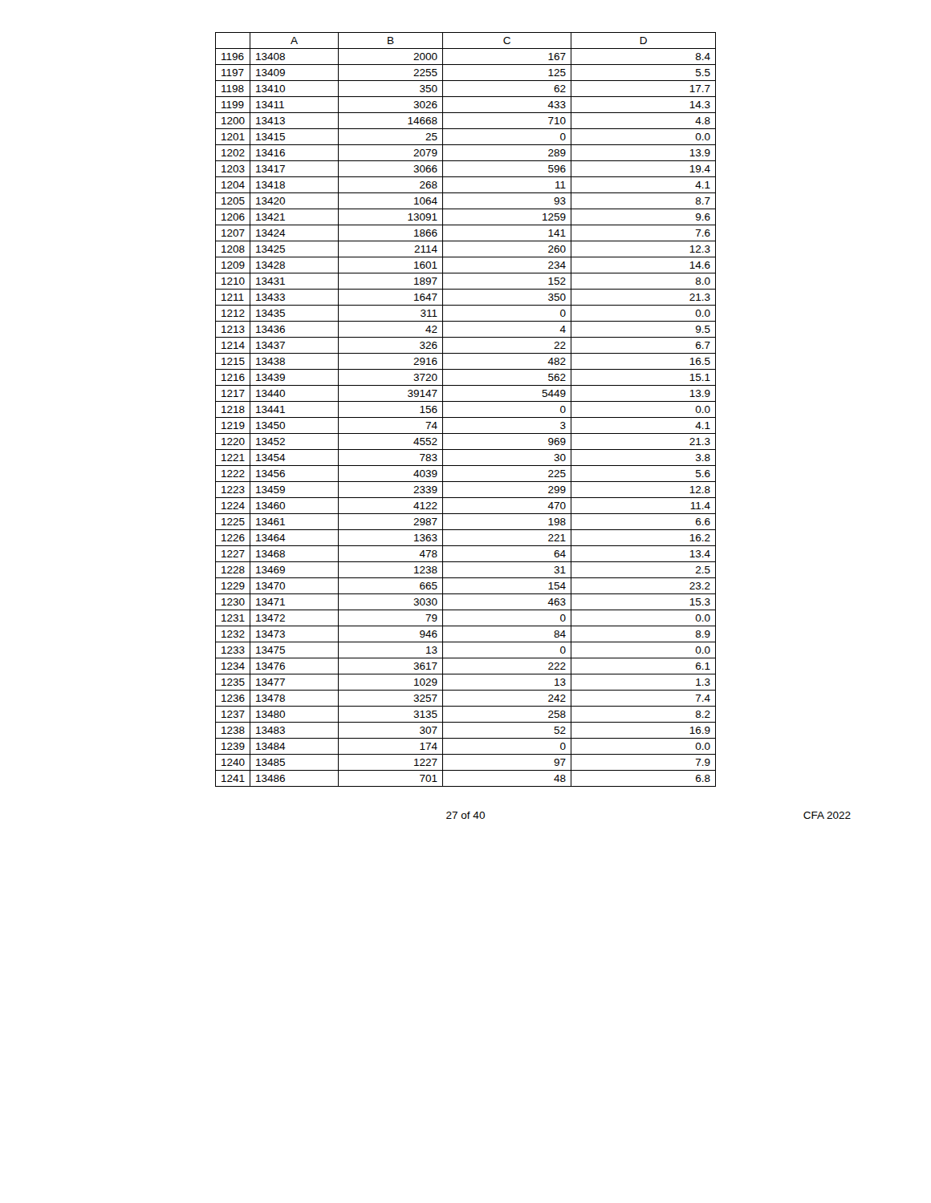| | A | B | C | D |
| --- | --- | --- | --- | --- |
| 1196 | 13408 | 2000 | 167 | 8.4 |
| 1197 | 13409 | 2255 | 125 | 5.5 |
| 1198 | 13410 | 350 | 62 | 17.7 |
| 1199 | 13411 | 3026 | 433 | 14.3 |
| 1200 | 13413 | 14668 | 710 | 4.8 |
| 1201 | 13415 | 25 | 0 | 0.0 |
| 1202 | 13416 | 2079 | 289 | 13.9 |
| 1203 | 13417 | 3066 | 596 | 19.4 |
| 1204 | 13418 | 268 | 11 | 4.1 |
| 1205 | 13420 | 1064 | 93 | 8.7 |
| 1206 | 13421 | 13091 | 1259 | 9.6 |
| 1207 | 13424 | 1866 | 141 | 7.6 |
| 1208 | 13425 | 2114 | 260 | 12.3 |
| 1209 | 13428 | 1601 | 234 | 14.6 |
| 1210 | 13431 | 1897 | 152 | 8.0 |
| 1211 | 13433 | 1647 | 350 | 21.3 |
| 1212 | 13435 | 311 | 0 | 0.0 |
| 1213 | 13436 | 42 | 4 | 9.5 |
| 1214 | 13437 | 326 | 22 | 6.7 |
| 1215 | 13438 | 2916 | 482 | 16.5 |
| 1216 | 13439 | 3720 | 562 | 15.1 |
| 1217 | 13440 | 39147 | 5449 | 13.9 |
| 1218 | 13441 | 156 | 0 | 0.0 |
| 1219 | 13450 | 74 | 3 | 4.1 |
| 1220 | 13452 | 4552 | 969 | 21.3 |
| 1221 | 13454 | 783 | 30 | 3.8 |
| 1222 | 13456 | 4039 | 225 | 5.6 |
| 1223 | 13459 | 2339 | 299 | 12.8 |
| 1224 | 13460 | 4122 | 470 | 11.4 |
| 1225 | 13461 | 2987 | 198 | 6.6 |
| 1226 | 13464 | 1363 | 221 | 16.2 |
| 1227 | 13468 | 478 | 64 | 13.4 |
| 1228 | 13469 | 1238 | 31 | 2.5 |
| 1229 | 13470 | 665 | 154 | 23.2 |
| 1230 | 13471 | 3030 | 463 | 15.3 |
| 1231 | 13472 | 79 | 0 | 0.0 |
| 1232 | 13473 | 946 | 84 | 8.9 |
| 1233 | 13475 | 13 | 0 | 0.0 |
| 1234 | 13476 | 3617 | 222 | 6.1 |
| 1235 | 13477 | 1029 | 13 | 1.3 |
| 1236 | 13478 | 3257 | 242 | 7.4 |
| 1237 | 13480 | 3135 | 258 | 8.2 |
| 1238 | 13483 | 307 | 52 | 16.9 |
| 1239 | 13484 | 174 | 0 | 0.0 |
| 1240 | 13485 | 1227 | 97 | 7.9 |
| 1241 | 13486 | 701 | 48 | 6.8 |
27 of 40
CFA 2022